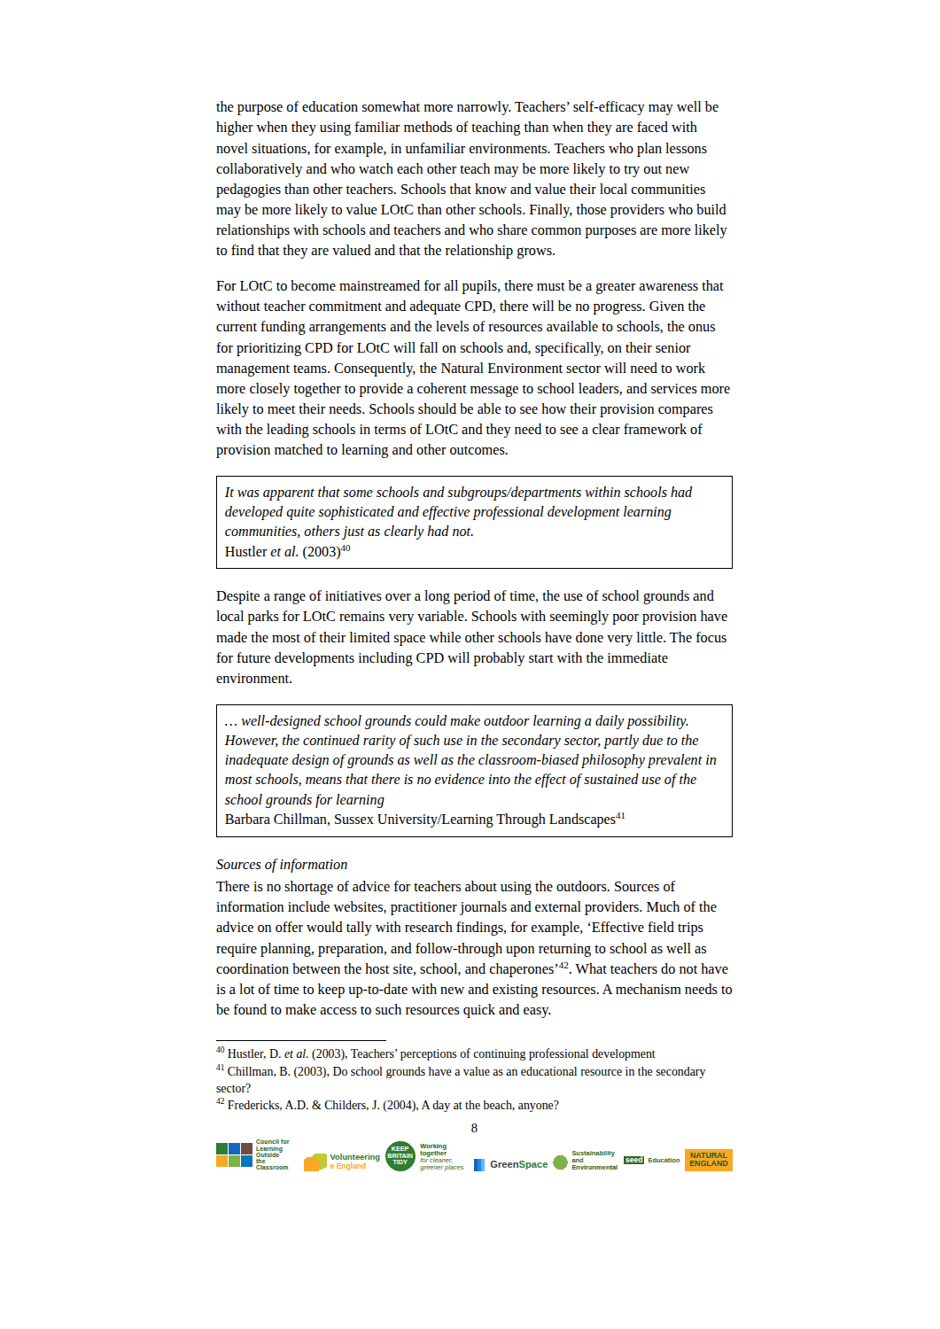the purpose of education somewhat more narrowly. Teachers’ self-efficacy may well be higher when they using familiar methods of teaching than when they are faced with novel situations, for example, in unfamiliar environments. Teachers who plan lessons collaboratively and who watch each other teach may be more likely to try out new pedagogies than other teachers. Schools that know and value their local communities may be more likely to value LOtC than other schools. Finally, those providers who build relationships with schools and teachers and who share common purposes are more likely to find that they are valued and that the relationship grows.
For LOtC to become mainstreamed for all pupils, there must be a greater awareness that without teacher commitment and adequate CPD, there will be no progress. Given the current funding arrangements and the levels of resources available to schools, the onus for prioritizing CPD for LOtC will fall on schools and, specifically, on their senior management teams. Consequently, the Natural Environment sector will need to work more closely together to provide a coherent message to school leaders, and services more likely to meet their needs. Schools should be able to see how their provision compares with the leading schools in terms of LOtC and they need to see a clear framework of provision matched to learning and other outcomes.
It was apparent that some schools and subgroups/departments within schools had developed quite sophisticated and effective professional development learning communities, others just as clearly had not.
Hustler et al. (2003)40
Despite a range of initiatives over a long period of time, the use of school grounds and local parks for LOtC remains very variable. Schools with seemingly poor provision have made the most of their limited space while other schools have done very little. The focus for future developments including CPD will probably start with the immediate environment.
… well-designed school grounds could make outdoor learning a daily possibility. However, the continued rarity of such use in the secondary sector, partly due to the inadequate design of grounds as well as the classroom-biased philosophy prevalent in most schools, means that there is no evidence into the effect of sustained use of the school grounds for learning
Barbara Chillman, Sussex University/Learning Through Landscapes41
Sources of information
There is no shortage of advice for teachers about using the outdoors. Sources of information include websites, practitioner journals and external providers. Much of the advice on offer would tally with research findings, for example, ‘Effective field trips require planning, preparation, and follow-through upon returning to school as well as coordination between the host site, school, and chaperones’42. What teachers do not have is a lot of time to keep up-to-date with new and existing resources. A mechanism needs to be found to make access to such resources quick and easy.
40 Hustler, D. et al. (2003), Teachers’ perceptions of continuing professional development
41 Chillman, B. (2003), Do school grounds have a value as an educational resource in the secondary sector?
42 Fredericks, A.D. & Childers, J. (2004), A day at the beach, anyone?
8
Council for
Learning Outside
the Classroom
Volunteeringe England
KEEP
BRITAIN
TIDY
Working togetherfor cleaner,
greener places
GreenSpace
Sustainability andEnvironmental seed Education
NATURAL
ENGLAND